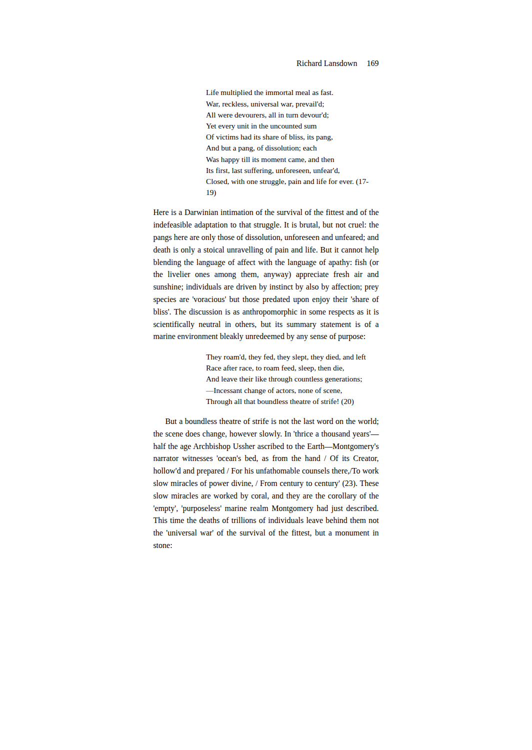Richard Lansdown169
Life multiplied the immortal meal as fast.
War, reckless, universal war, prevail'd;
All were devourers, all in turn devour'd;
Yet every unit in the uncounted sum
Of victims had its share of bliss, its pang,
And but a pang, of dissolution; each
Was happy till its moment came, and then
Its first, last suffering, unforeseen, unfear'd,
Closed, with one struggle, pain and life for ever. (17-19)
Here is a Darwinian intimation of the survival of the fittest and of the indefeasible adaptation to that struggle. It is brutal, but not cruel: the pangs here are only those of dissolution, unforeseen and unfeared; and death is only a stoical unravelling of pain and life. But it cannot help blending the language of affect with the language of apathy: fish (or the livelier ones among them, anyway) appreciate fresh air and sunshine; individuals are driven by instinct by also by affection; prey species are 'voracious' but those predated upon enjoy their 'share of bliss'. The discussion is as anthropomorphic in some respects as it is scientifically neutral in others, but its summary statement is of a marine environment bleakly unredeemed by any sense of purpose:
They roam'd, they fed, they slept, they died, and left
Race after race, to roam feed, sleep, then die,
And leave their like through countless generations;
—Incessant change of actors, none of scene,
Through all that boundless theatre of strife! (20)
But a boundless theatre of strife is not the last word on the world; the scene does change, however slowly. In 'thrice a thousand years'—half the age Archbishop Ussher ascribed to the Earth—Montgomery's narrator witnesses 'ocean's bed, as from the hand / Of its Creator, hollow'd and prepared / For his unfathomable counsels there,/To work slow miracles of power divine, / From century to century' (23). These slow miracles are worked by coral, and they are the corollary of the 'empty', 'purposeless' marine realm Montgomery had just described. This time the deaths of trillions of individuals leave behind them not the 'universal war' of the survival of the fittest, but a monument in stone: